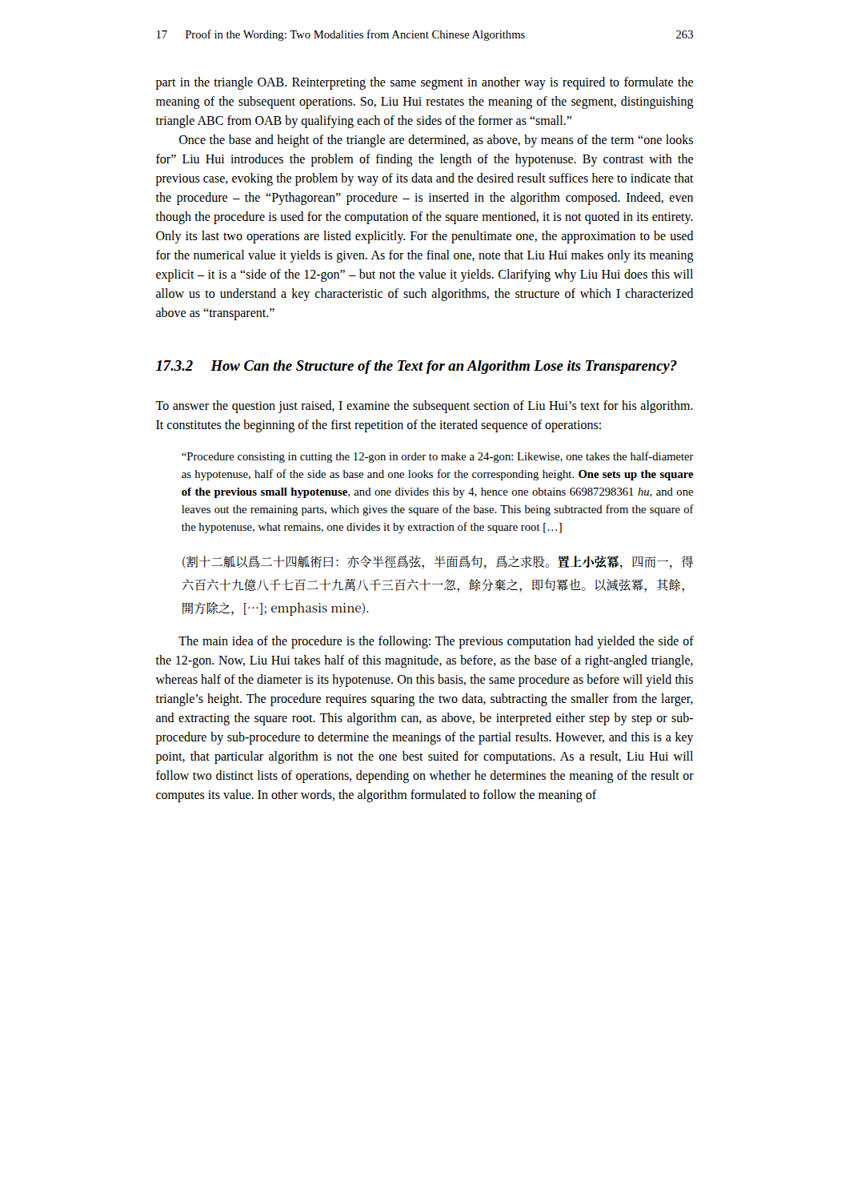17 Proof in the Wording: Two Modalities from Ancient Chinese Algorithms 263
part in the triangle OAB. Reinterpreting the same segment in another way is required to formulate the meaning of the subsequent operations. So, Liu Hui restates the meaning of the segment, distinguishing triangle ABC from OAB by qualifying each of the sides of the former as “small.”
Once the base and height of the triangle are determined, as above, by means of the term “one looks for” Liu Hui introduces the problem of finding the length of the hypotenuse. By contrast with the previous case, evoking the problem by way of its data and the desired result suffices here to indicate that the procedure – the “Pythagorean” procedure – is inserted in the algorithm composed. Indeed, even though the procedure is used for the computation of the square mentioned, it is not quoted in its entirety. Only its last two operations are listed explicitly. For the penultimate one, the approximation to be used for the numerical value it yields is given. As for the final one, note that Liu Hui makes only its meaning explicit – it is a “side of the 12-gon” – but not the value it yields. Clarifying why Liu Hui does this will allow us to understand a key characteristic of such algorithms, the structure of which I characterized above as “transparent.”
17.3.2 How Can the Structure of the Text for an Algorithm Lose its Transparency?
To answer the question just raised, I examine the subsequent section of Liu Hui’s text for his algorithm. It constitutes the beginning of the first repetition of the iterated sequence of operations:
“Procedure consisting in cutting the 12-gon in order to make a 24-gon: Likewise, one takes the half-diameter as hypotenuse, half of the side as base and one looks for the corresponding height. One sets up the square of the previous small hypotenuse, and one divides this by 4, hence one obtains 66987298361 hu, and one leaves out the remaining parts, which gives the square of the base. This being subtracted from the square of the hypotenuse, what remains, one divides it by extraction of the square root […]
(割十二觚以爲二十四觚術曰：亦令半徑爲弦，半面爲句，爲之求股。置上小弦冪，四而一，得六百六十九億八千七百二十九萬八千三百六十一忽，餘分棄之，即句冪也。以減弦冪，其餘，開方除之，[…]; emphasis mine).
The main idea of the procedure is the following: The previous computation had yielded the side of the 12-gon. Now, Liu Hui takes half of this magnitude, as before, as the base of a right-angled triangle, whereas half of the diameter is its hypotenuse. On this basis, the same procedure as before will yield this triangle’s height. The procedure requires squaring the two data, subtracting the smaller from the larger, and extracting the square root. This algorithm can, as above, be interpreted either step by step or sub-procedure by sub-procedure to determine the meanings of the partial results. However, and this is a key point, that particular algorithm is not the one best suited for computations. As a result, Liu Hui will follow two distinct lists of operations, depending on whether he determines the meaning of the result or computes its value. In other words, the algorithm formulated to follow the meaning of